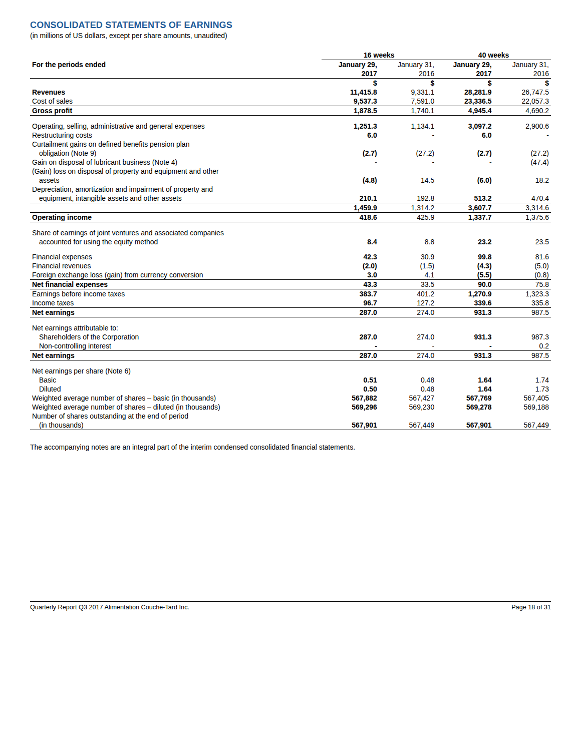CONSOLIDATED STATEMENTS OF EARNINGS
(in millions of US dollars, except per share amounts, unaudited)
| | 16 weeks | 40 weeks |
| For the periods ended | January 29, | January 31, | January 29, | January 31, |
| | 2017 | 2016 | 2017 | 2016 |
| | $ | $ | $ | $ |
| Revenues | 11,415.8 | 9,331.1 | 28,281.9 | 26,747.5 |
| Cost of sales | 9,537.3 | 7,591.0 | 23,336.5 | 22,057.3 |
| Gross profit | 1,878.5 | 1,740.1 | 4,945.4 | 4,690.2 |
| Operating, selling, administrative and general expenses | 1,251.3 | 1,134.1 | 3,097.2 | 2,900.6 |
| Restructuring costs | 6.0 | - | 6.0 | - |
| Curtailment gains on defined benefits pension plan | | | | |
| obligation (Note 9) | (2.7) | (27.2) | (2.7) | (27.2) |
| Gain on disposal of lubricant business (Note 4) | - | - | - | (47.4) |
| (Gain) loss on disposal of property and equipment and other | | | | |
| assets | (4.8) | 14.5 | (6.0) | 18.2 |
| Depreciation, amortization and impairment of property and | | | | |
| equipment, intangible assets and other assets | 210.1 | 192.8 | 513.2 | 470.4 |
| | 1,459.9 | 1,314.2 | 3,607.7 | 3,314.6 |
| Operating income | 418.6 | 425.9 | 1,337.7 | 1,375.6 |
| Share of earnings of joint ventures and associated companies | | | | |
| accounted for using the equity method | 8.4 | 8.8 | 23.2 | 23.5 |
| Financial expenses | 42.3 | 30.9 | 99.8 | 81.6 |
| Financial revenues | (2.0) | (1.5) | (4.3) | (5.0) |
| Foreign exchange loss (gain) from currency conversion | 3.0 | 4.1 | (5.5) | (0.8) |
| Net financial expenses | 43.3 | 33.5 | 90.0 | 75.8 |
| Earnings before income taxes | 383.7 | 401.2 | 1,270.9 | 1,323.3 |
| Income taxes | 96.7 | 127.2 | 339.6 | 335.8 |
| Net earnings | 287.0 | 274.0 | 931.3 | 987.5 |
| Net earnings attributable to: | | | | |
| Shareholders of the Corporation | 287.0 | 274.0 | 931.3 | 987.3 |
| Non-controlling interest | - | - | - | 0.2 |
| Net earnings | 287.0 | 274.0 | 931.3 | 987.5 |
| Net earnings per share (Note 6) | | | | |
| Basic | 0.51 | 0.48 | 1.64 | 1.74 |
| Diluted | 0.50 | 0.48 | 1.64 | 1.73 |
| Weighted average number of shares – basic (in thousands) | 567,882 | 567,427 | 567,769 | 567,405 |
| Weighted average number of shares – diluted (in thousands) | 569,296 | 569,230 | 569,278 | 569,188 |
| Number of shares outstanding at the end of period | | | | |
| (in thousands) | 567,901 | 567,449 | 567,901 | 567,449 |
The accompanying notes are an integral part of the interim condensed consolidated financial statements.
Quarterly Report Q3 2017 Alimentation Couche-Tard Inc. Page 18 of 31